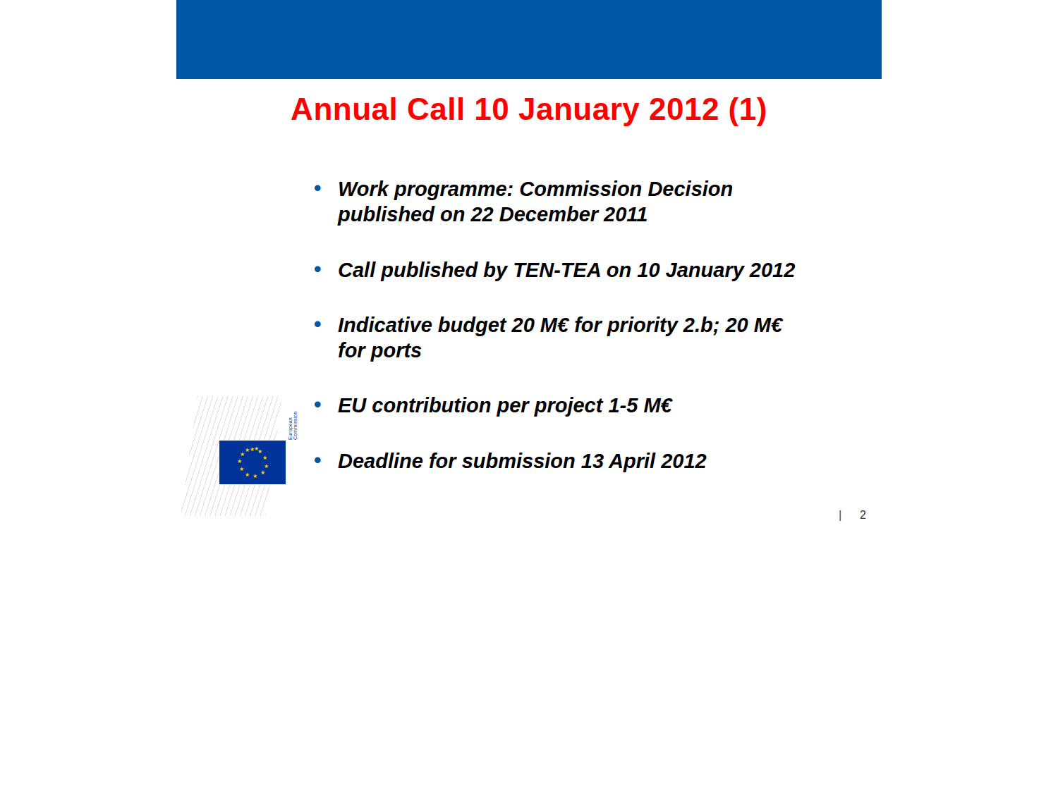Annual Call 10 January 2012 (1)
Work programme: Commission Decision published on 22 December 2011
Call published by TEN-TEA on 10 January 2012
Indicative budget 20 M€ for priority 2.b; 20 M€ for ports
EU contribution per project 1-5 M€
Deadline for submission 13 April 2012
★ ★ ★ ★ ★ ★ ★ ★ ★ ★ ★ ★
European
Commission
|2